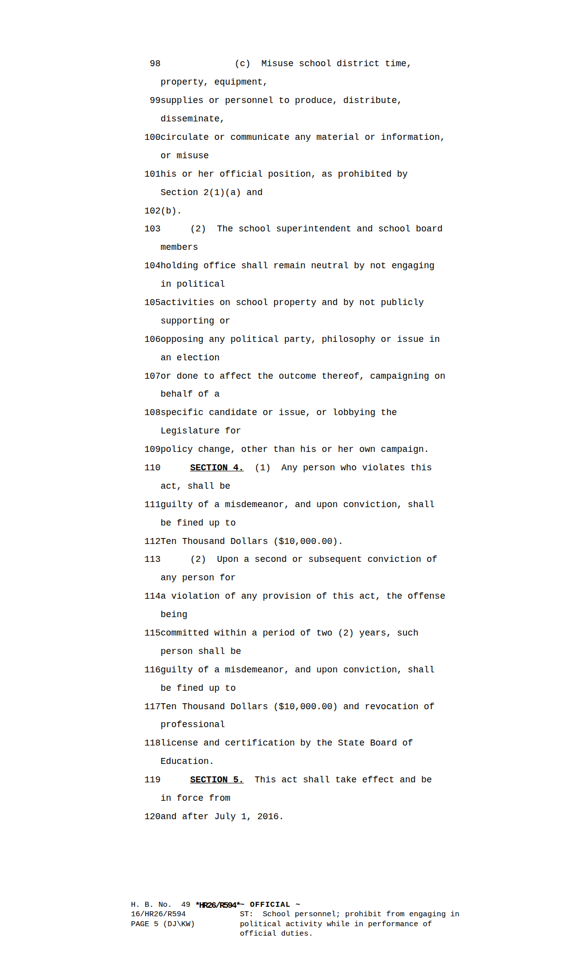| 98 | (c) Misuse school district time, property, equipment, |
| 99 | supplies or personnel to produce, distribute, disseminate, |
| 100 | circulate or communicate any material or information, or misuse |
| 101 | his or her official position, as prohibited by Section 2(1)(a) and |
| 102 | (b). |
| 103 | (2) The school superintendent and school board members |
| 104 | holding office shall remain neutral by not engaging in political |
| 105 | activities on school property and by not publicly supporting or |
| 106 | opposing any political party, philosophy or issue in an election |
| 107 | or done to affect the outcome thereof, campaigning on behalf of a |
| 108 | specific candidate or issue, or lobbying the Legislature for |
| 109 | policy change, other than his or her own campaign. |
| 110 | SECTION 4. (1) Any person who violates this act, shall be |
| 111 | guilty of a misdemeanor, and upon conviction, shall be fined up to |
| 112 | Ten Thousand Dollars ($10,000.00). |
| 113 | (2) Upon a second or subsequent conviction of any person for |
| 114 | a violation of any provision of this act, the offense being |
| 115 | committed within a period of two (2) years, such person shall be |
| 116 | guilty of a misdemeanor, and upon conviction, shall be fined up to |
| 117 | Ten Thousand Dollars ($10,000.00) and revocation of professional |
| 118 | license and certification by the State Board of Education. |
| 119 | SECTION 5. This act shall take effect and be in force from |
| 120 | and after July 1, 2016. |
| H. B. No. 49 16/HR26/R594 PAGE 5 (DJ\KW) | *HR26/R594* | ~ OFFICIAL ~ ST: School personnel; prohibit from engaging in political activity while in performance of official duties. |